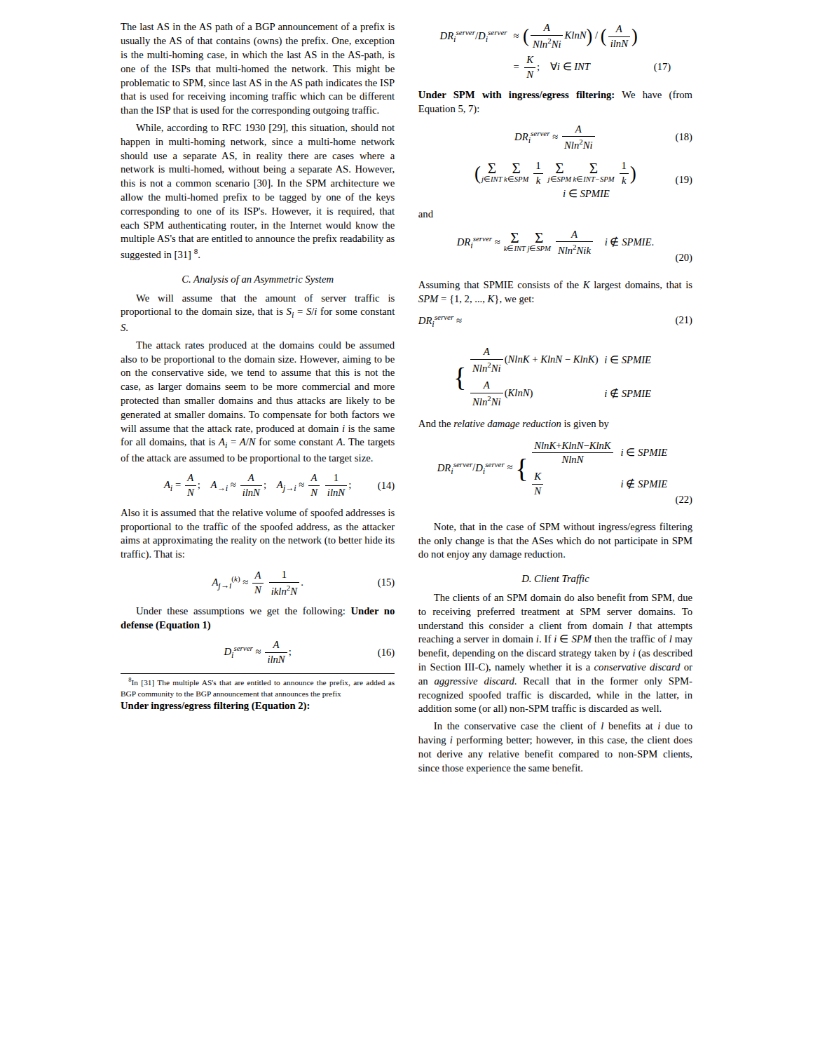The last AS in the AS path of a BGP announcement of a prefix is usually the AS of that contains (owns) the prefix. One, exception is the multi-homing case, in which the last AS in the AS-path, is one of the ISPs that multi-homed the network. This might be problematic to SPM, since last AS in the AS path indicates the ISP that is used for receiving incoming traffic which can be different than the ISP that is used for the corresponding outgoing traffic.
While, according to RFC 1930 [29], this situation, should not happen in multi-homing network, since a multi-home network should use a separate AS, in reality there are cases where a network is multi-homed, without being a separate AS. However, this is not a common scenario [30]. In the SPM architecture we allow the multi-homed prefix to be tagged by one of the keys corresponding to one of its ISP's. However, it is required, that each SPM authenticating router, in the Internet would know the multiple AS's that are entitled to announce the prefix readability as suggested in [31] 8.
C. Analysis of an Asymmetric System
We will assume that the amount of server traffic is proportional to the domain size, that is Si = S/i for some constant S.
The attack rates produced at the domains could be assumed also to be proportional to the domain size. However, aiming to be on the conservative side, we tend to assume that this is not the case, as larger domains seem to be more commercial and more protected than smaller domains and thus attacks are likely to be generated at smaller domains. To compensate for both factors we will assume that the attack rate, produced at domain i is the same for all domains, that is Ai = A/N for some constant A. The targets of the attack are assumed to be proportional to the target size.
Ai = AN; A→i ≈ AilnN; Aj→i ≈ AN 1 ilnN; (14)
Also it is assumed that the relative volume of spoofed addresses is proportional to the traffic of the spoofed address, as the attacker aims at approximating the reality on the network (to better hide its traffic). That is:
Aj→i(k) ≈ AN 1 ikln2N. (15)
Under these assumptions we get the following: Under no defense (Equation 1)
Diserver ≈ AilnN; (16)
8In [31] The multiple AS's that are entitled to announce the prefix, are added as BGP community to the BGP announcement that announces the prefix
Under ingress/egress filtering (Equation 2):
| DR i server / D i server | ≈ | ( A Nln 2 Ni KlnN ) / ( A ilnN ) | |
| | = | K N ; ∀ i ∈ INT | (17) |
Under SPM with ingress/egress filtering: We have (from Equation 5, 7):
DRiserver ≈ ANln2Ni (18)
(Σj∈INT Σk∈SPM 1 k Σj∈SPM Σk∈INT−SPM 1 k)
i ∈ SPMIE (19)
and
DRiserver ≈ Σk∈INT Σj∈SPM ANln2Nik i ∉ SPMIE.
(20)
Assuming that SPMIE consists of the K largest domains, that is SPM = {1, 2, ..., K}, we get:
DRiserver ≈ (21)
{
| A Nln 2 Ni ( NlnK + KlnN − KlnK ) | i ∈ SPMIE |
| A Nln 2 Ni ( KlnN ) | i ∉ SPMIE |
And the relative damage reduction is given by
DRiserver/Diserver ≈ {
| NlnK + KlnN − KlnK NlnN | i ∈ SPMIE |
| K N | i ∉ SPMIE |
(22)
Note, that in the case of SPM without ingress/egress filtering the only change is that the ASes which do not participate in SPM do not enjoy any damage reduction.
D. Client Traffic
The clients of an SPM domain do also benefit from SPM, due to receiving preferred treatment at SPM server domains. To understand this consider a client from domain l that attempts reaching a server in domain i. If i ∈ SPM then the traffic of l may benefit, depending on the discard strategy taken by i (as described in Section III-C), namely whether it is a conservative discard or an aggressive discard. Recall that in the former only SPM-recognized spoofed traffic is discarded, while in the latter, in addition some (or all) non-SPM traffic is discarded as well.
In the conservative case the client of l benefits at i due to having i performing better; however, in this case, the client does not derive any relative benefit compared to non-SPM clients, since those experience the same benefit.